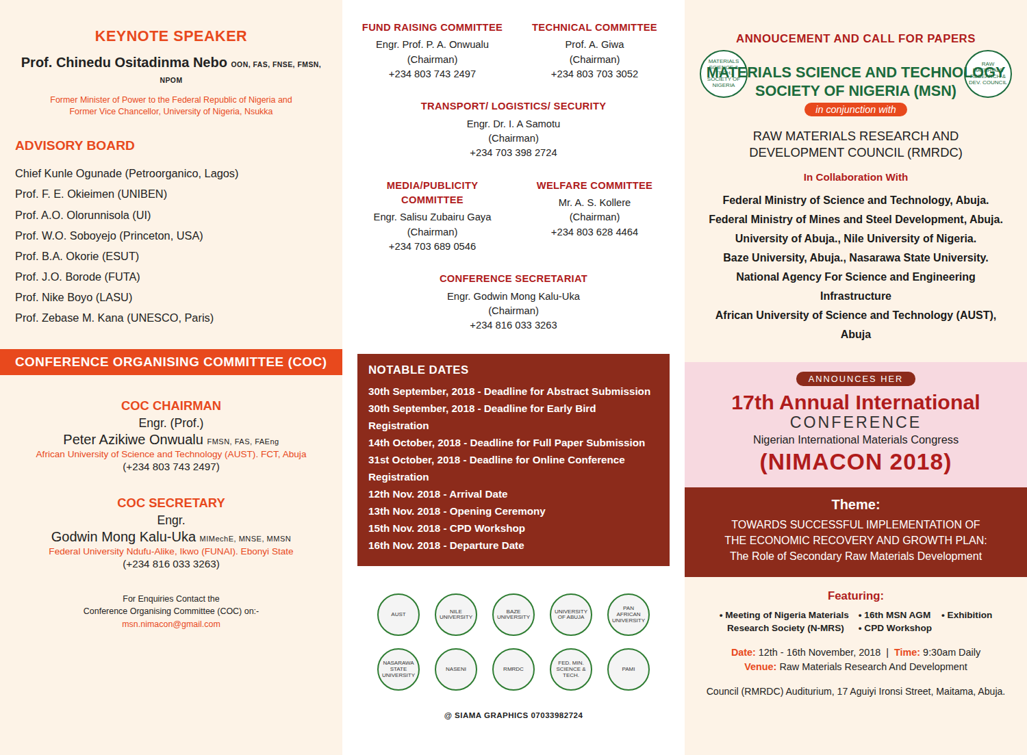KEYNOTE SPEAKER
Prof. Chinedu Ositadinma Nebo OON, FAS, FNSE, FMSN, NPOM
Former Minister of Power to the Federal Republic of Nigeria and
Former Vice Chancellor, University of Nigeria, Nsukka
ADVISORY BOARD
Chief Kunle Ogunade (Petroorganico, Lagos)
Prof. F. E. Okieimen (UNIBEN)
Prof. A.O. Olorunnisola (UI)
Prof. W.O. Soboyejo (Princeton, USA)
Prof. B.A. Okorie (ESUT)
Prof. J.O. Borode (FUTA)
Prof. Nike Boyo (LASU)
Prof. Zebase M. Kana (UNESCO, Paris)
CONFERENCE ORGANISING COMMITTEE (COC)
COC CHAIRMAN
Engr. (Prof.)
Peter Azikiwe Onwualu FMSN, FAS, FAEng
African University of Science and Technology (AUST). FCT, Abuja
(+234 803 743 2497)
COC SECRETARY
Engr.
Godwin Mong Kalu-Uka MIMechE, MNSE, MMSN
Federal University Ndufu-Alike, Ikwo (FUNAI). Ebonyi State
(+234 816 033 3263)
For Enquiries Contact the
Conference Organising Committee (COC) on:-
msn.nimacon@gmail.com
Fund Raising Committee
Engr. Prof. P. A. Onwualu
(Chairman)
+234 803 743 2497
Technical Committee
Prof. A. Giwa
(Chairman)
+234 803 703 3052
Transport/ Logistics/ Security
Engr. Dr. I. A Samotu
(Chairman)
+234 703 398 2724
Media/Publicity Committee
Engr. Salisu Zubairu Gaya
(Chairman)
+234 703 689 0546
Welfare Committee
Mr. A. S. Kollere
(Chairman)
+234 803 628 4464
Conference Secretariat
Engr. Godwin Mong Kalu-Uka
(Chairman)
+234 816 033 3263
NOTABLE DATES
30th September, 2018 - Deadline for Abstract Submission
30th September, 2018 - Deadline for Early Bird Registration
14th October, 2018 - Deadline for Full Paper Submission
31st October, 2018 - Deadline for Online Conference Registration
12th Nov. 2018 - Arrival Date
13th Nov. 2018 - Opening Ceremony
15th Nov. 2018 - CPD Workshop
16th Nov. 2018 - Departure Date
AUST
NILE UNIVERSITY
BAZE UNIVERSITY
UNIVERSITY OF ABUJA
PAN AFRICAN UNIVERSITY
NASARAWA STATE UNIVERSITY
NASENI
RMRDC
FED. MIN. SCIENCE & TECH.
PAMI
@ SIAMA GRAPHICS 07033982724
ANNOUCEMENT AND CALL FOR PAPERS
MATERIALS SCIENCE & TECH. SOCIETY OF NIGERIA
RAW MATERIALS RESEARCH & DEV. COUNCIL
MATERIALS SCIENCE AND TECHNOLOGY
SOCIETY OF NIGERIA (MSN)
in conjunction with
RAW MATERIALS RESEARCH AND
DEVELOPMENT COUNCIL (RMRDC)
In Collaboration With
Federal Ministry of Science and Technology, Abuja.
Federal Ministry of Mines and Steel Development, Abuja.
University of Abuja., Nile University of Nigeria.
Baze University, Abuja., Nasarawa State University.
National Agency For Science and Engineering Infrastructure
African University of Science and Technology (AUST), Abuja
ANNOUNCES HER
17th Annual International
CONFERENCE
Nigerian International Materials Congress
(NIMACON 2018)
Theme:
TOWARDS SUCCESSFUL IMPLEMENTATION OF
THE ECONOMIC RECOVERY AND GROWTH PLAN:
The Role of Secondary Raw Materials Development
Featuring:
• Meeting of Nigeria Materials
Research Society (N-MRS)
• 16th MSN AGM
• CPD Workshop
• Exhibition
Date: 12th - 16th November, 2018 | Time: 9:30am Daily
Venue: Raw Materials Research And Development
Council (RMRDC) Auditurium, 17 Aguiyi Ironsi Street, Maitama, Abuja.